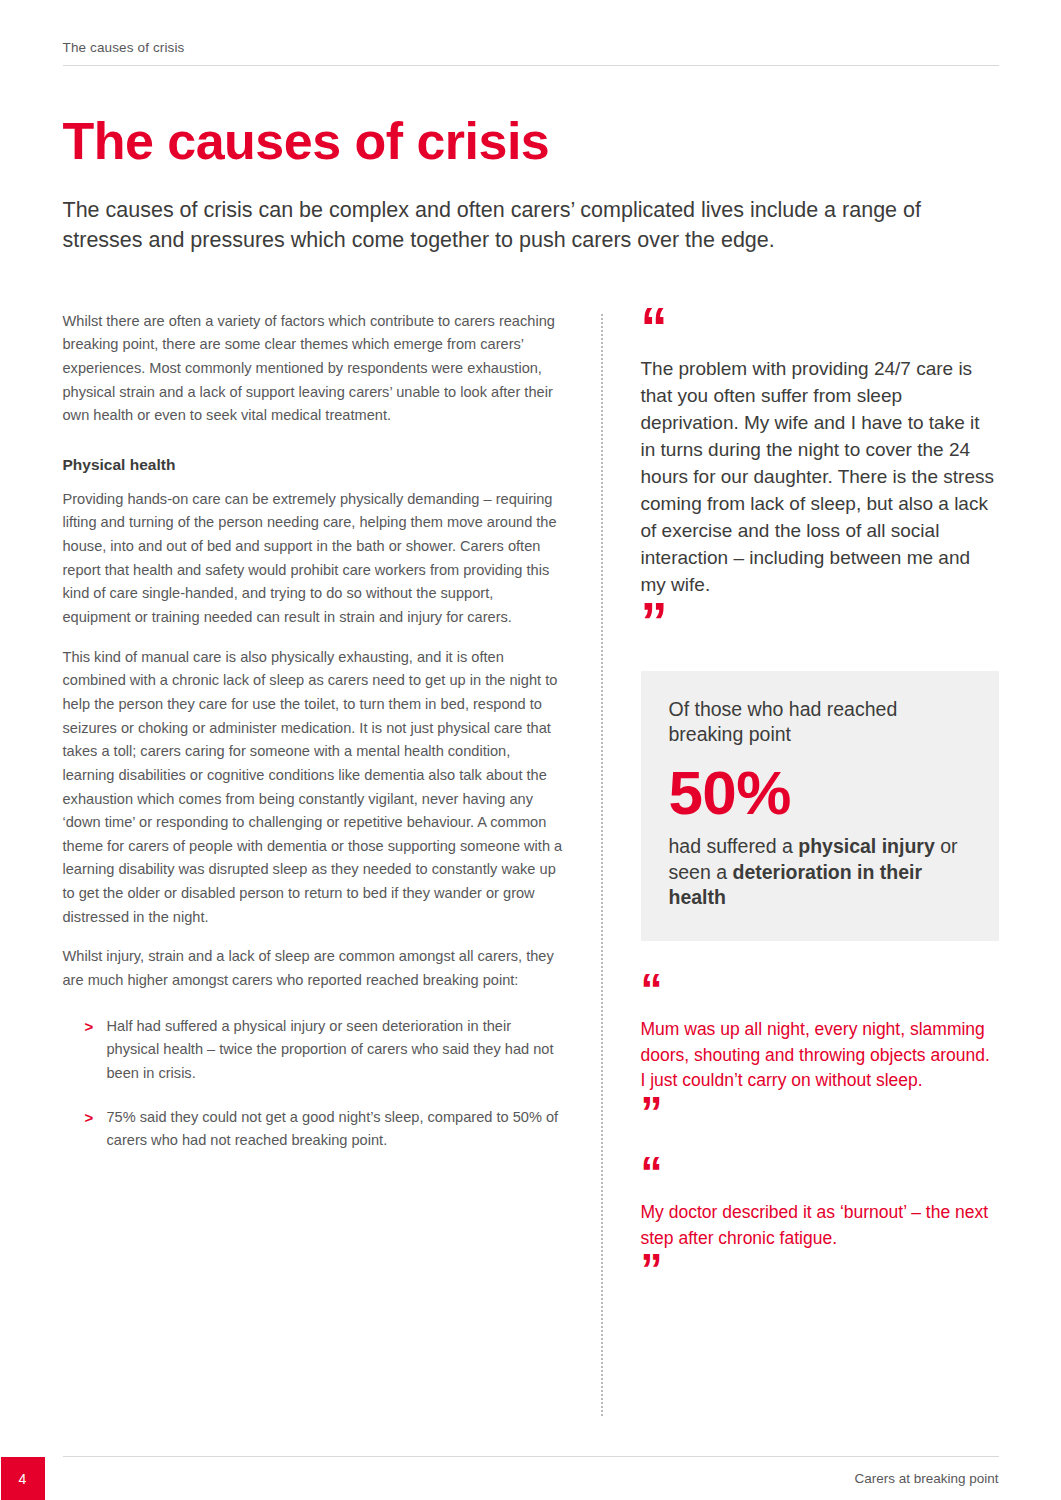The causes of crisis
The causes of crisis
The causes of crisis can be complex and often carers’ complicated lives include a range of stresses and pressures which come together to push carers over the edge.
Whilst there are often a variety of factors which contribute to carers reaching breaking point, there are some clear themes which emerge from carers’ experiences. Most commonly mentioned by respondents were exhaustion, physical strain and a lack of support leaving carers’ unable to look after their own health or even to seek vital medical treatment.
Physical health
Providing hands-on care can be extremely physically demanding – requiring lifting and turning of the person needing care, helping them move around the house, into and out of bed and support in the bath or shower. Carers often report that health and safety would prohibit care workers from providing this kind of care single-handed, and trying to do so without the support, equipment or training needed can result in strain and injury for carers.
This kind of manual care is also physically exhausting, and it is often combined with a chronic lack of sleep as carers need to get up in the night to help the person they care for use the toilet, to turn them in bed, respond to seizures or choking or administer medication. It is not just physical care that takes a toll; carers caring for someone with a mental health condition, learning disabilities or cognitive conditions like dementia also talk about the exhaustion which comes from being constantly vigilant, never having any ‘down time’ or responding to challenging or repetitive behaviour. A common theme for carers of people with dementia or those supporting someone with a learning disability was disrupted sleep as they needed to constantly wake up to get the older or disabled person to return to bed if they wander or grow distressed in the night.
Whilst injury, strain and a lack of sleep are common amongst all carers, they are much higher amongst carers who reported reached breaking point:
Half had suffered a physical injury or seen deterioration in their physical health – twice the proportion of carers who said they had not been in crisis.
75% said they could not get a good night’s sleep, compared to 50% of carers who had not reached breaking point.
“
The problem with providing 24/7 care is that you often suffer from sleep deprivation. My wife and I have to take it in turns during the night to cover the 24 hours for our daughter. There is the stress coming from lack of sleep, but also a lack of exercise and the loss of all social interaction – including between me and my wife.
”
Of those who had reached breaking point
50%
had suffered a physical injury or seen a deterioration in their health
“
Mum was up all night, every night, slamming doors, shouting and throwing objects around. I just couldn’t carry on without sleep.
”
“
My doctor described it as ‘burnout’ – the next step after chronic fatigue.
”
4
Carers at breaking point